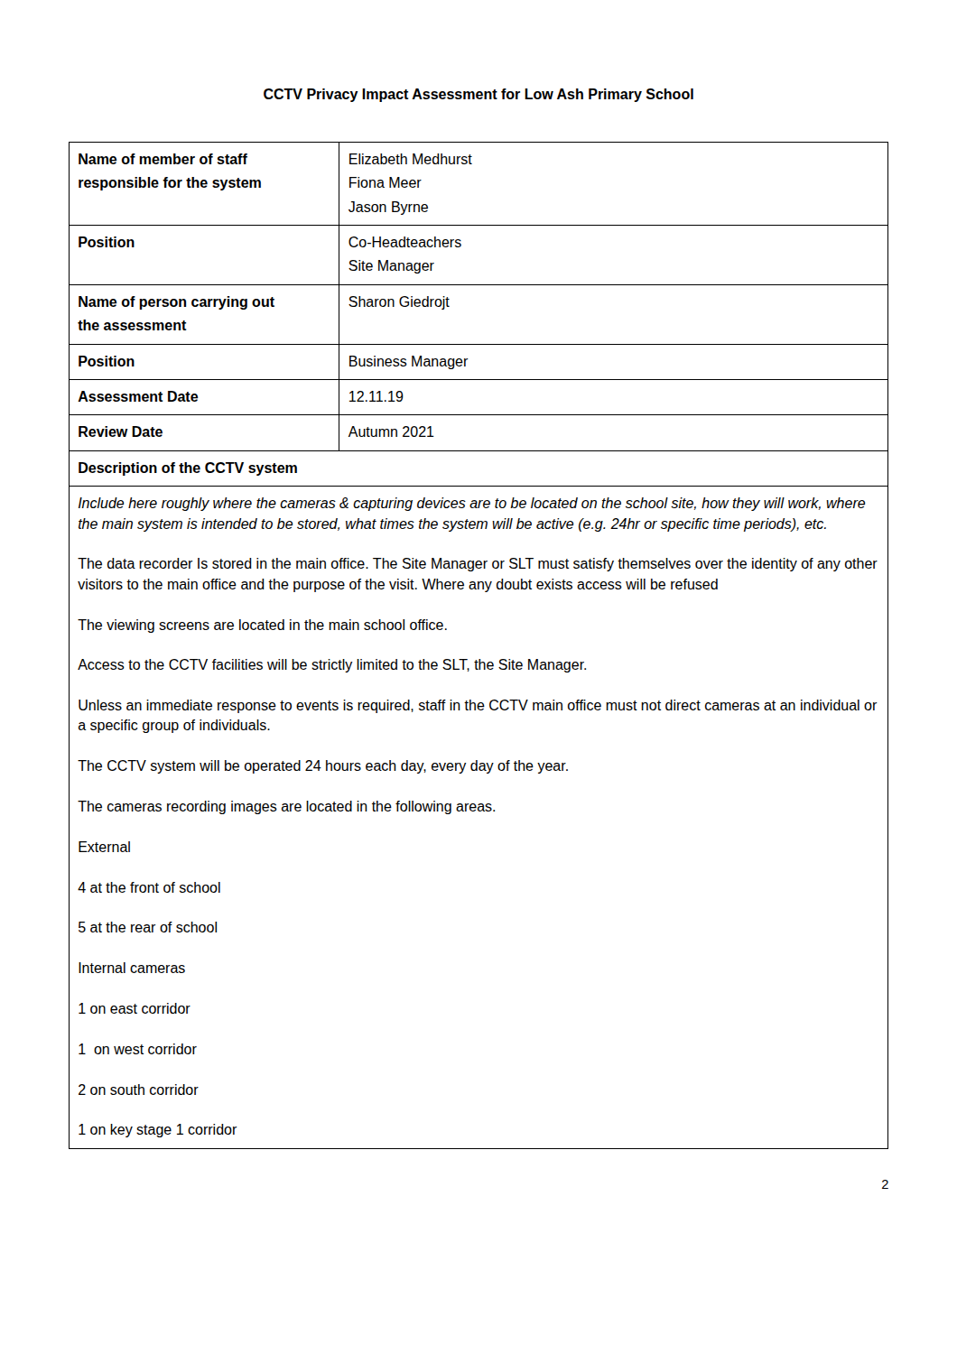CCTV Privacy Impact Assessment for Low Ash Primary School
| Name of member of staff responsible for the system | Elizabeth Medhurst Fiona Meer Jason Byrne |
| Position | Co-Headteachers Site Manager |
| Name of person carrying out the assessment | Sharon Giedrojt |
| Position | Business Manager |
| Assessment Date | 12.11.19 |
| Review Date | Autumn 2021 |
| Description of the CCTV system |
| Include here roughly where the cameras & capturing devices are to be located on the school site, how they will work, where the main system is intended to be stored, what times the system will be active (e.g. 24hr or specific time periods), etc. The data recorder Is stored in the main office. The Site Manager or SLT must satisfy themselves over the identity of any other visitors to the main office and the purpose of the visit. Where any doubt exists access will be refused The viewing screens are located in the main school office. Access to the CCTV facilities will be strictly limited to the SLT, the Site Manager. Unless an immediate response to events is required, staff in the CCTV main office must not direct cameras at an individual or a specific group of individuals. The CCTV system will be operated 24 hours each day, every day of the year. The cameras recording images are located in the following areas. External 4 at the front of school 5 at the rear of school Internal cameras 1 on east corridor 1 on west corridor 2 on south corridor 1 on key stage 1 corridor |
2